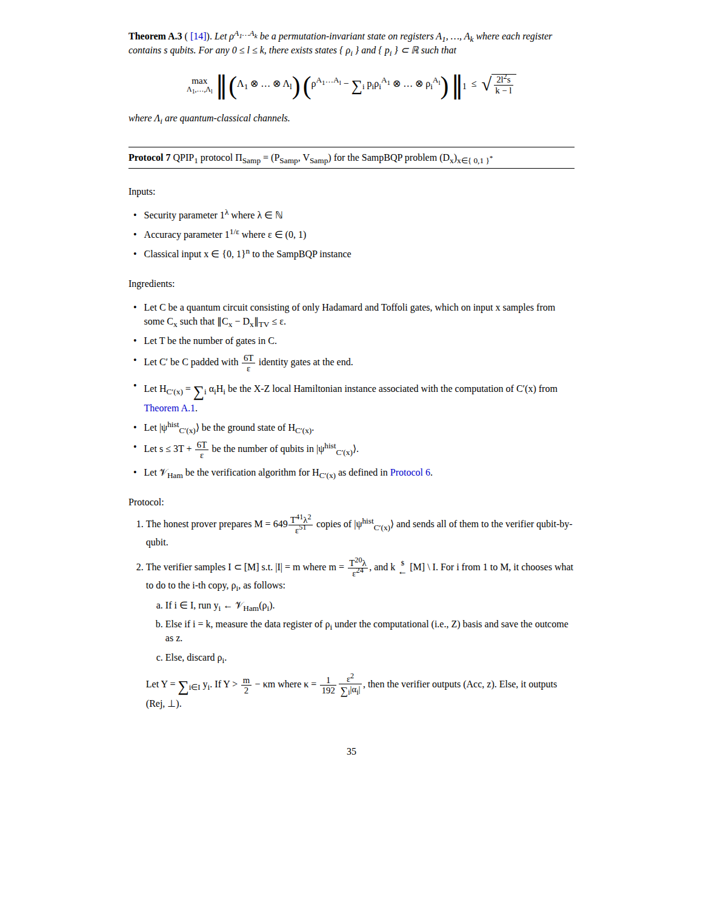Theorem A.3 ( [14]). Let ρA1…Ak be a permutation-invariant state on registers A1, …, Ak where each register contains s qubits. For any 0 ≤ l ≤ k, there exists states { ρi } and { pi } ⊂ ℝ such that
max Λ1,…,Λl ∥ (Λ1 ⊗ … ⊗ Λl) (ρA1…Al − ∑i piρiA1 ⊗ … ⊗ ρiAl) ∥1 ≤ √2l2s k − l
where Λi are quantum-classical channels.
Protocol 7 QPIP1 protocol ΠSamp = (PSamp, VSamp) for the SampBQP problem (Dx)x∈{ 0,1 }*
Inputs:
Security parameter 1λ where λ ∈ ℕ
Accuracy parameter 11/ε where ε ∈ (0, 1)
Classical input x ∈ {0, 1}n to the SampBQP instance
Ingredients:
Let C be a quantum circuit consisting of only Hadamard and Toffoli gates, which on input x samples from some Cx such that ∥Cx − Dx∥TV ≤ ε.
Let T be the number of gates in C.
Let C′ be C padded with 6T ε identity gates at the end.
Let HC′(x) = ∑i αiHi be the X-Z local Hamiltonian instance associated with the computation of C′(x) from Theorem A.1.
Let |ψhistC′(x)⟩ be the ground state of HC′(x).
Let s ≤ 3T + 6T ε be the number of qubits in |ψhistC′(x)⟩.
Let 𝒱Ham be the verification algorithm for HC′(x) as defined in Protocol 6.
Protocol:
The honest prover prepares M = 649T41λ2 ε51 copies of |ψhistC′(x)⟩ and sends all of them to the verifier qubit-by-qubit.
The verifier samples I ⊂ [M] s.t. |I| = m where m = T20λ ε24, and k $← [M] \ I. For i from 1 to M, it chooses what to do to the i-th copy, ρi, as follows:
If i ∈ I, run yi ← 𝒱Ham(ρi).
Else if i = k, measure the data register of ρi under the computational (i.e., Z) basis and save the outcome as z.
Else, discard ρi.
Let Y = ∑i∈I yi. If Y > m 2 − κm where κ = 1192 ε2∑i|αi|, then the verifier outputs (Acc, z). Else, it outputs (Rej, ⊥).
35